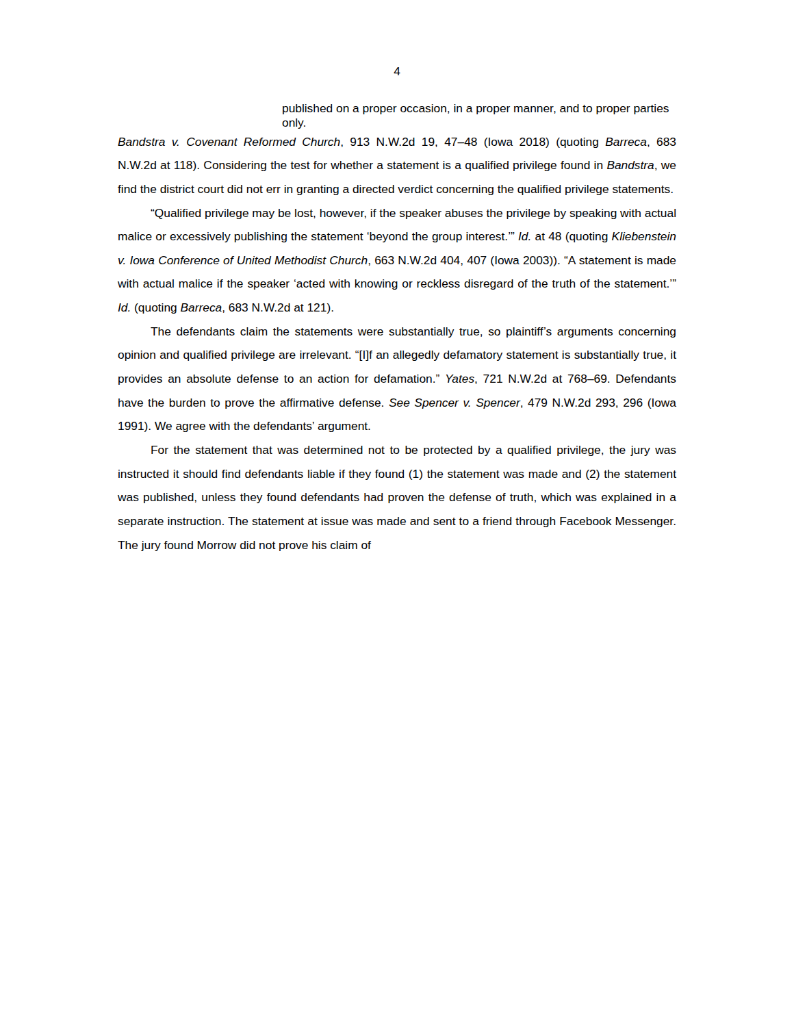4
published on a proper occasion, in a proper manner, and to proper parties only.
Bandstra v. Covenant Reformed Church, 913 N.W.2d 19, 47–48 (Iowa 2018) (quoting Barreca, 683 N.W.2d at 118). Considering the test for whether a statement is a qualified privilege found in Bandstra, we find the district court did not err in granting a directed verdict concerning the qualified privilege statements.
“Qualified privilege may be lost, however, if the speaker abuses the privilege by speaking with actual malice or excessively publishing the statement ‘beyond the group interest.’” Id. at 48 (quoting Kliebenstein v. Iowa Conference of United Methodist Church, 663 N.W.2d 404, 407 (Iowa 2003)). “A statement is made with actual malice if the speaker ‘acted with knowing or reckless disregard of the truth of the statement.’” Id. (quoting Barreca, 683 N.W.2d at 121).
The defendants claim the statements were substantially true, so plaintiff’s arguments concerning opinion and qualified privilege are irrelevant. “[I]f an allegedly defamatory statement is substantially true, it provides an absolute defense to an action for defamation.” Yates, 721 N.W.2d at 768–69. Defendants have the burden to prove the affirmative defense. See Spencer v. Spencer, 479 N.W.2d 293, 296 (Iowa 1991). We agree with the defendants’ argument.
For the statement that was determined not to be protected by a qualified privilege, the jury was instructed it should find defendants liable if they found (1) the statement was made and (2) the statement was published, unless they found defendants had proven the defense of truth, which was explained in a separate instruction. The statement at issue was made and sent to a friend through Facebook Messenger. The jury found Morrow did not prove his claim of